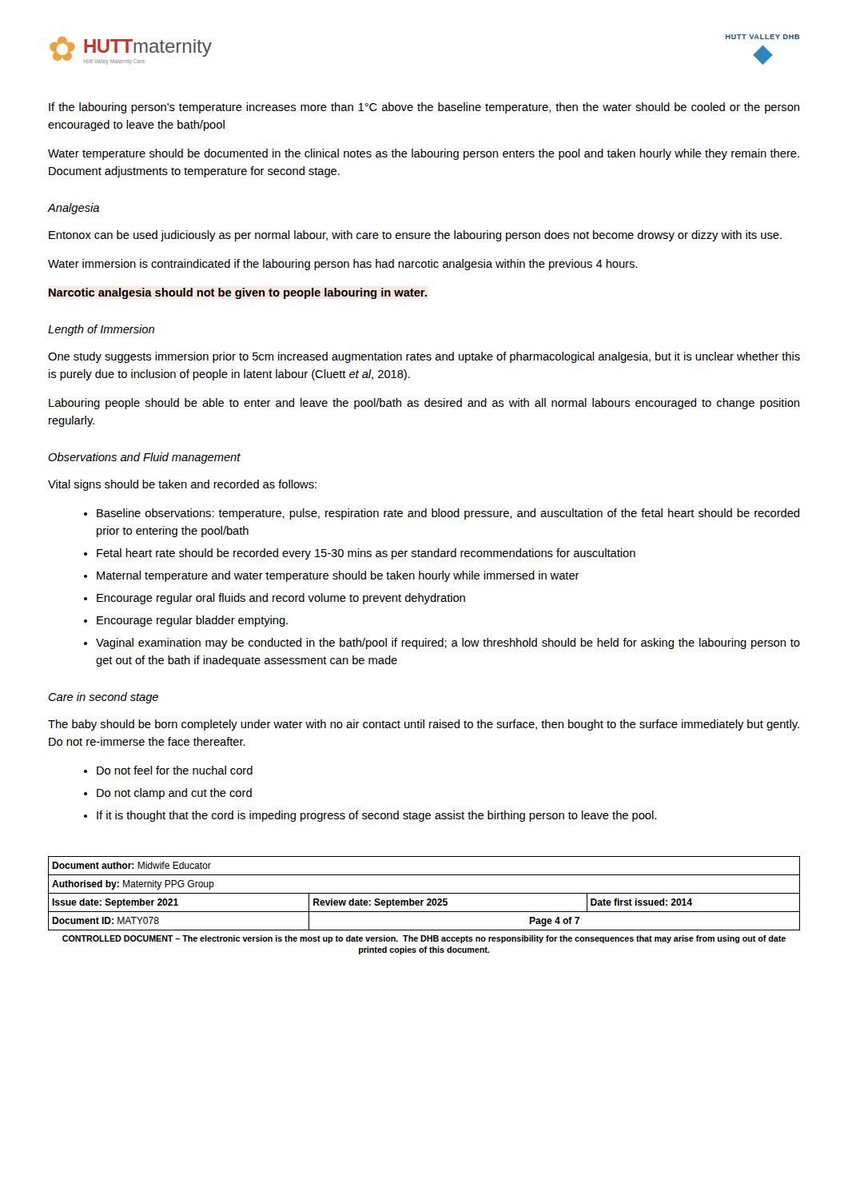✿
HUTT maternity Hutt Valley Maternity Care
HUTT VALLEY DHB
◆
If the labouring person's temperature increases more than 1°C above the baseline temperature, then the water should be cooled or the person encouraged to leave the bath/pool
Water temperature should be documented in the clinical notes as the labouring person enters the pool and taken hourly while they remain there. Document adjustments to temperature for second stage.
Analgesia
Entonox can be used judiciously as per normal labour, with care to ensure the labouring person does not become drowsy or dizzy with its use.
Water immersion is contraindicated if the labouring person has had narcotic analgesia within the previous 4 hours.
Narcotic analgesia should not be given to people labouring in water.
Length of Immersion
One study suggests immersion prior to 5cm increased augmentation rates and uptake of pharmacological analgesia, but it is unclear whether this is purely due to inclusion of people in latent labour (Cluett et al, 2018).
Labouring people should be able to enter and leave the pool/bath as desired and as with all normal labours encouraged to change position regularly.
Observations and Fluid management
Vital signs should be taken and recorded as follows:
Baseline observations: temperature, pulse, respiration rate and blood pressure, and auscultation of the fetal heart should be recorded prior to entering the pool/bath
Fetal heart rate should be recorded every 15-30 mins as per standard recommendations for auscultation
Maternal temperature and water temperature should be taken hourly while immersed in water
Encourage regular oral fluids and record volume to prevent dehydration
Encourage regular bladder emptying.
Vaginal examination may be conducted in the bath/pool if required; a low threshhold should be held for asking the labouring person to get out of the bath if inadequate assessment can be made
Care in second stage
The baby should be born completely under water with no air contact until raised to the surface, then bought to the surface immediately but gently. Do not re-immerse the face thereafter.
Do not feel for the nuchal cord
Do not clamp and cut the cord
If it is thought that the cord is impeding progress of second stage assist the birthing person to leave the pool.
| Document author: Midwife Educator |
| Authorised by: Maternity PPG Group |
| Issue date: September 2021 | Review date: September 2025 | Date first issued: 2014 |
| Document ID: MATY078 | Page 4 of 7 |
CONTROLLED DOCUMENT – The electronic version is the most up to date version. The DHB accepts no responsibility for the consequences that may arise from using out of date printed copies of this document.